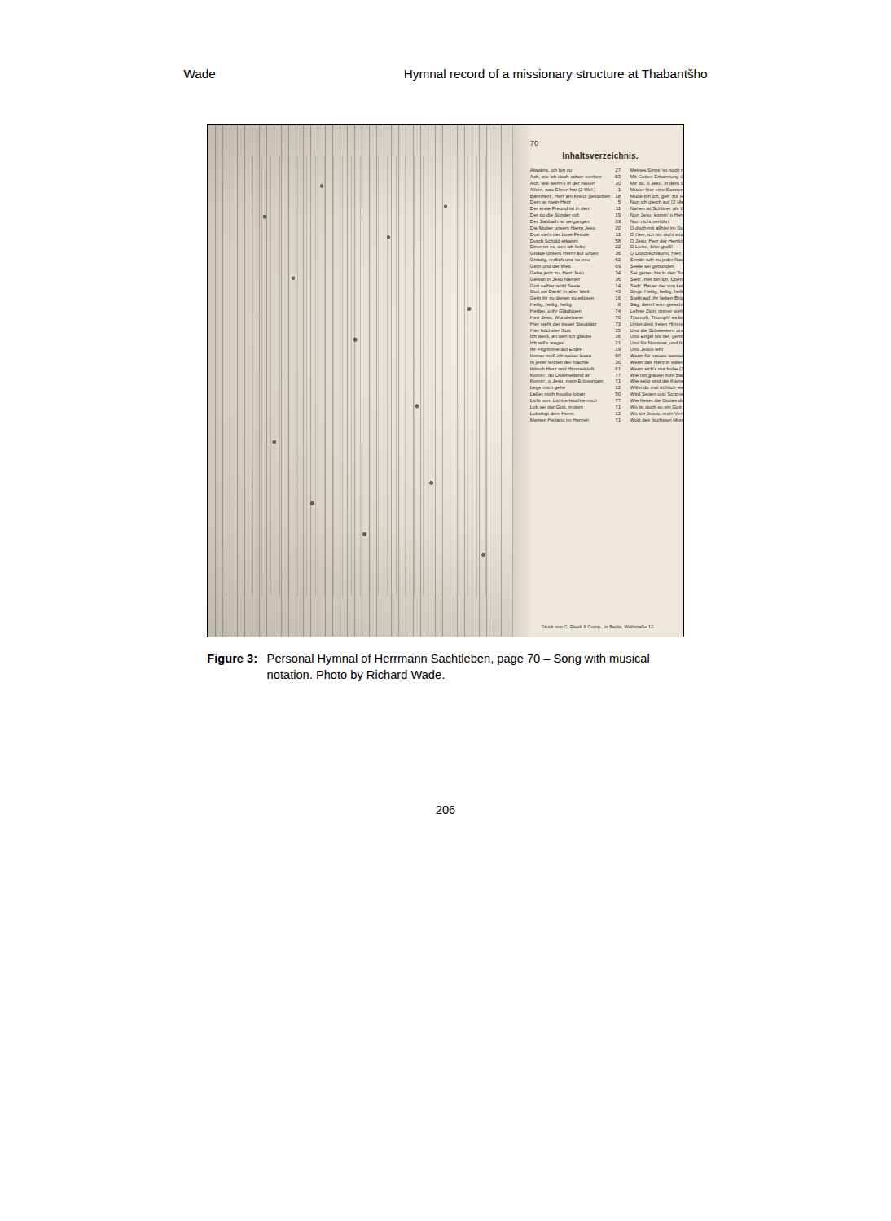Wade
Hymnal record of a missionary structure at Thabantšho
70
Inhaltsverzeichnis.
Abwärts, ich bin zu 27
Ach, wie ich doch schon sterben 53
Ach, wie wenn's in der neuen 30
Allein, was Ehren hat (2 Wel.) 1
Barmherz, Herr am Kreuz gestorben 18
Dein ist mein Herz 5
Der erste Freund ist in dem 11
Der du die Sünder ruft 19
Der Sabbath ist vergangen 63
Die Mutter unsers Herrn Jesu 20
Dort steht der bose Feinde 11
Durch Schuld erkannt 58
Einer ist es, den ich liebe 22
Gnade unsers Herrn auf Erden 36
Gnädig, redlich und so treu 62
Gern und der Welt 69
Gehe jetzt zu, Herr Jesu 34
Gewalt in Jesu Namen 36
Gott selber wohl Seele 14
Gott sei Dank! In aller Welt 43
Geht ihr zu denen zu erlösen 16
Heilig, heilig, heilig 8
Herbei, o ihr Gläubigen 74
Herr Jesu, Wunderbarer 70
Hier steht der treuer Steuplatz 73
Hier höchster Gott 35
Ich weiß, an wen ich glaube 36
Ich will's wagen 21
Ihr Pilgrimme auf Erden 19
Immer muß ich weiter lesen 80
In jener letzten der Nächte 30
Irdisch Herz und Himmelsluft 61
Komm', du Osterheiland an 77
Komm', o Jesu, mein Erlösungen 71
Lege mich gehe 12
Laßet mich freudig loben 50
Licht vom Licht erleuchte mich 77
Lob sei der Gott, in dem 71
Lobsingt dem Herrn 12
Meinen Heiland im Herzen 71
Meines Sinns' ist noch nicht 67
Mit Gottes Erbarmung überführen 13
Mir du, o Jesu, in dem Sande 6
Müder hier eine Sonnenschein 63
Müde bin ich, geh' zur Ruh'23
Nun ich gleich auf (2 Mel.) 48
Nahen ist Schöner als Gewalt 49
Nun Jesu, komm' o Herr!55
Nun nicht verlöhn 75
O doch mit allhier im Dunkeln 44
O Herr, ich bin nicht würdig 22
O Jesu, Herr der Herrlichkeit 78
O Liebe, bitte groß!26
O Durchschlaumt, Herr, verzeiht 36
Sende ruh' zu jeder Nacht 9
Seele sei gebunden 60
Sei getreu bis in den Tod 38
Sieh', hier bin ich, Überwinder 10
Sieh', Bauer der von keinem 66
Singt: Heilig, heilig, heilig 76
Steht auf, ihr lieben Brüder 47
Sag, dem Herrn gerecht 31
Lehrer Zion, immer sieh 79
Triumph, Triumph! es kommt 7
Unter dem freien Himmel 4
Und die Schwestern und 53
Und Engel bis tief, gehn 39
Und für Nummer, und für 42
Und Jesus lebt 51
Wenn für unsere werden 29
Wenn das Herz in stiller Traum 68
Wenn sich's nur hohe (2 Mel.) 60
Wie mit grauen zum Bauernhaus 57
Wie selig sind die Kleinen 17
Willst du mal fröhlich werden 64
Wird Segen und Schmerz 2
Wie freuet die Gottes die 41
Wo ist doch so ein Gott 7
Wo ich Jesus, mein Verlangen 8
Wort des höchsten Mundes 12
Druck von C. Eiselt & Comp., in Berlin, Wallstraße 12.
Figure 3: Personal Hymnal of Herrmann Sachtleben, page 70 – Song with musical notation. Photo by Richard Wade.
206